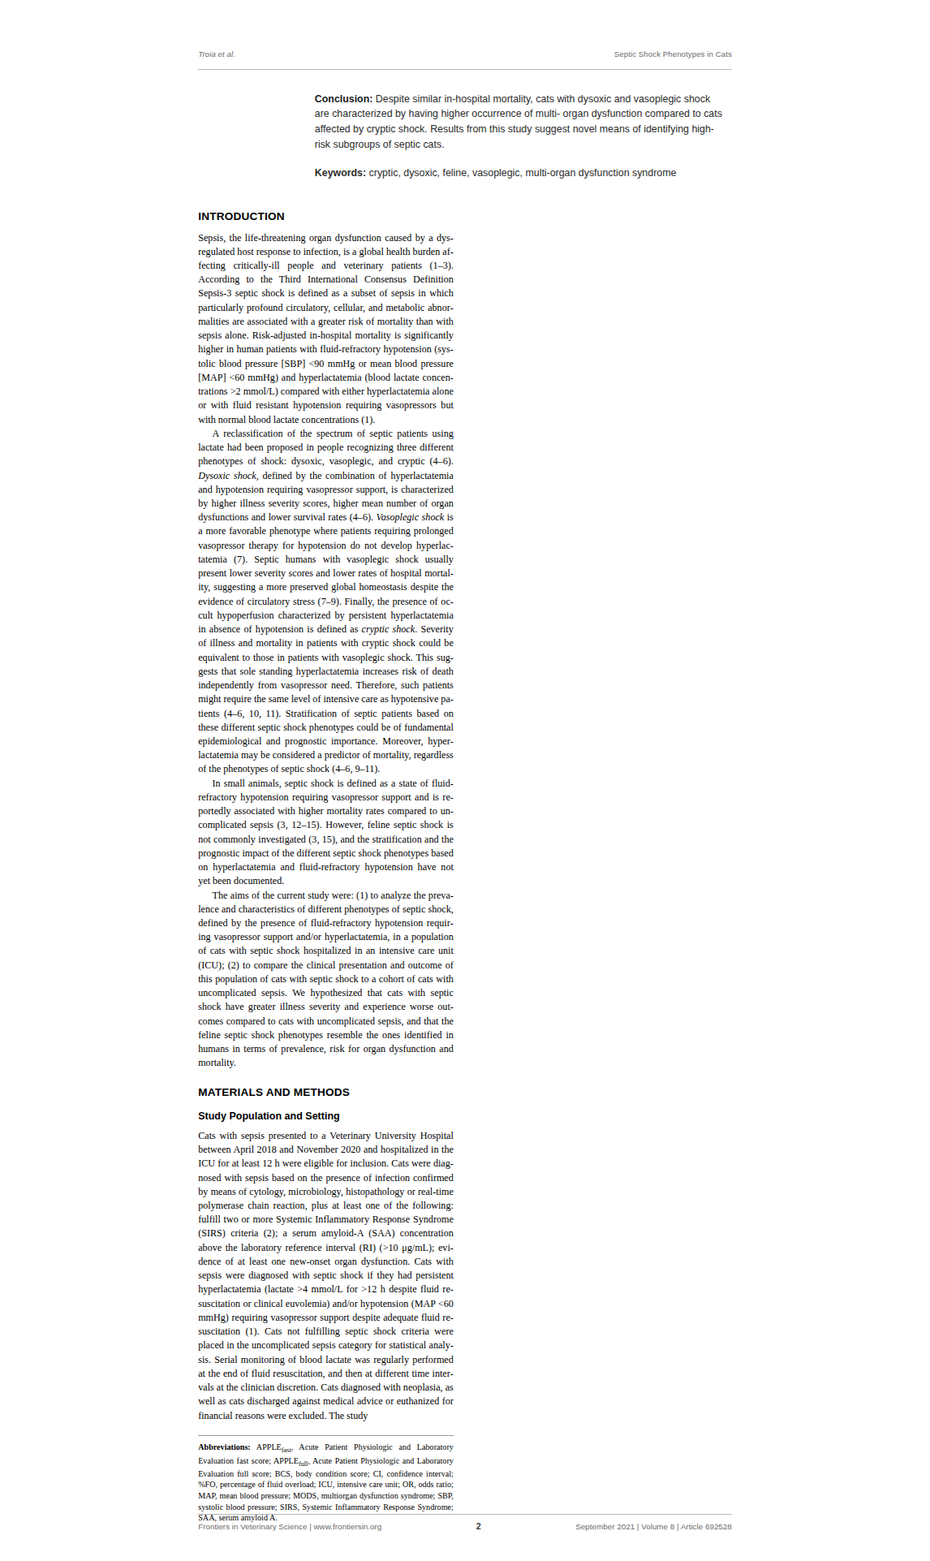Troia et al.
Septic Shock Phenotypes in Cats
Conclusion: Despite similar in-hospital mortality, cats with dysoxic and vasoplegic shock are characterized by having higher occurrence of multi- organ dysfunction compared to cats affected by cryptic shock. Results from this study suggest novel means of identifying high-risk subgroups of septic cats.
Keywords: cryptic, dysoxic, feline, vasoplegic, multi-organ dysfunction syndrome
INTRODUCTION
Sepsis, the life-threatening organ dysfunction caused by a dysregulated host response to infection, is a global health burden affecting critically-ill people and veterinary patients (1–3). According to the Third International Consensus Definition Sepsis-3 septic shock is defined as a subset of sepsis in which particularly profound circulatory, cellular, and metabolic abnormalities are associated with a greater risk of mortality than with sepsis alone. Risk-adjusted in-hospital mortality is significantly higher in human patients with fluid-refractory hypotension (systolic blood pressure [SBP] <90 mmHg or mean blood pressure [MAP] <60 mmHg) and hyperlactatemia (blood lactate concentrations >2 mmol/L) compared with either hyperlactatemia alone or with fluid resistant hypotension requiring vasopressors but with normal blood lactate concentrations (1).
A reclassification of the spectrum of septic patients using lactate had been proposed in people recognizing three different phenotypes of shock: dysoxic, vasoplegic, and cryptic (4–6). Dysoxic shock, defined by the combination of hyperlactatemia and hypotension requiring vasopressor support, is characterized by higher illness severity scores, higher mean number of organ dysfunctions and lower survival rates (4–6). Vasoplegic shock is a more favorable phenotype where patients requiring prolonged vasopressor therapy for hypotension do not develop hyperlactatemia (7). Septic humans with vasoplegic shock usually present lower severity scores and lower rates of hospital mortality, suggesting a more preserved global homeostasis despite the evidence of circulatory stress (7–9). Finally, the presence of occult hypoperfusion characterized by persistent hyperlactatemia in absence of hypotension is defined as cryptic shock. Severity of illness and mortality in patients with cryptic shock could be equivalent to those in patients with vasoplegic shock. This suggests that sole standing hyperlactatemia increases risk of death independently from vasopressor need. Therefore, such patients might require the same level of intensive care as hypotensive patients (4–6, 10, 11). Stratification of septic patients based on these different septic shock phenotypes could be of fundamental epidemiological and prognostic importance. Moreover, hyperlactatemia may be considered a predictor of mortality, regardless of the phenotypes of septic shock (4–6, 9–11).
In small animals, septic shock is defined as a state of fluid-refractory hypotension requiring vasopressor support and is reportedly associated with higher mortality rates compared to uncomplicated sepsis (3, 12–15). However, feline septic shock is not commonly investigated (3, 15), and the stratification and the prognostic impact of the different septic shock phenotypes based on hyperlactatemia and fluid-refractory hypotension have not yet been documented.
The aims of the current study were: (1) to analyze the prevalence and characteristics of different phenotypes of septic shock, defined by the presence of fluid-refractory hypotension requiring vasopressor support and/or hyperlactatemia, in a population of cats with septic shock hospitalized in an intensive care unit (ICU); (2) to compare the clinical presentation and outcome of this population of cats with septic shock to a cohort of cats with uncomplicated sepsis. We hypothesized that cats with septic shock have greater illness severity and experience worse outcomes compared to cats with uncomplicated sepsis, and that the feline septic shock phenotypes resemble the ones identified in humans in terms of prevalence, risk for organ dysfunction and mortality.
MATERIALS AND METHODS
Study Population and Setting
Cats with sepsis presented to a Veterinary University Hospital between April 2018 and November 2020 and hospitalized in the ICU for at least 12 h were eligible for inclusion. Cats were diagnosed with sepsis based on the presence of infection confirmed by means of cytology, microbiology, histopathology or real-time polymerase chain reaction, plus at least one of the following: fulfill two or more Systemic Inflammatory Response Syndrome (SIRS) criteria (2); a serum amyloid-A (SAA) concentration above the laboratory reference interval (RI) (>10 μg/mL); evidence of at least one new-onset organ dysfunction. Cats with sepsis were diagnosed with septic shock if they had persistent hyperlactatemia (lactate >4 mmol/L for >12 h despite fluid resuscitation or clinical euvolemia) and/or hypotension (MAP <60 mmHg) requiring vasopressor support despite adequate fluid resuscitation (1). Cats not fulfilling septic shock criteria were placed in the uncomplicated sepsis category for statistical analysis. Serial monitoring of blood lactate was regularly performed at the end of fluid resuscitation, and then at different time intervals at the clinician discretion. Cats diagnosed with neoplasia, as well as cats discharged against medical advice or euthanized for financial reasons were excluded. The study
Abbreviations: APPLEfast, Acute Patient Physiologic and Laboratory Evaluation fast score; APPLEfull, Acute Patient Physiologic and Laboratory Evaluation full score; BCS, body condition score; CI, confidence interval; %FO, percentage of fluid overload; ICU, intensive care unit; OR, odds ratio; MAP, mean blood pressure; MODS, multiorgan dysfunction syndrome; SBP, systolic blood pressure; SIRS, Systemic Inflammatory Response Syndrome; SAA, serum amyloid A.
Frontiers in Veterinary Science | www.frontiersin.org
2
September 2021 | Volume 8 | Article 692528